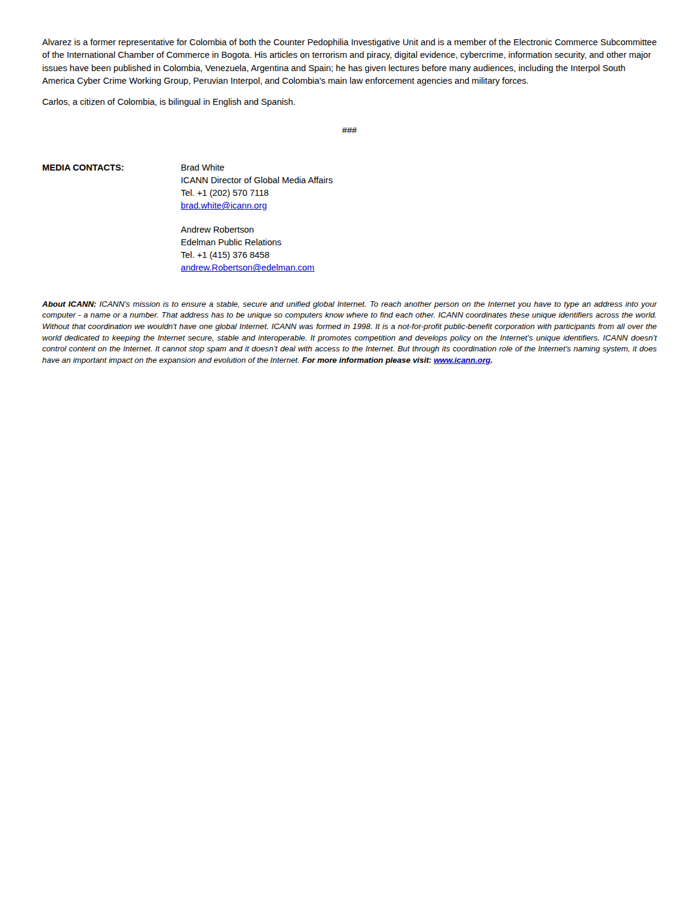Alvarez is a former representative for Colombia of both the Counter Pedophilia Investigative Unit and is a member of the Electronic Commerce Subcommittee of the International Chamber of Commerce in Bogota. His articles on terrorism and piracy, digital evidence, cybercrime, information security, and other major issues have been published in Colombia, Venezuela, Argentina and Spain; he has given lectures before many audiences, including the Interpol South America Cyber Crime Working Group, Peruvian Interpol, and Colombia's main law enforcement agencies and military forces.
Carlos, a citizen of Colombia, is bilingual in English and Spanish.
###
MEDIA CONTACTS:
Brad White
ICANN Director of Global Media Affairs
Tel. +1 (202) 570 7118
brad.white@icann.org
Andrew Robertson
Edelman Public Relations
Tel. +1 (415) 376 8458
andrew.Robertson@edelman.com
About ICANN: ICANN’s mission is to ensure a stable, secure and unified global Internet. To reach another person on the Internet you have to type an address into your computer - a name or a number. That address has to be unique so computers know where to find each other. ICANN coordinates these unique identifiers across the world. Without that coordination we wouldn't have one global Internet. ICANN was formed in 1998. It is a not-for-profit public-benefit corporation with participants from all over the world dedicated to keeping the Internet secure, stable and interoperable. It promotes competition and develops policy on the Internet’s unique identifiers. ICANN doesn’t control content on the Internet. It cannot stop spam and it doesn’t deal with access to the Internet. But through its coordination role of the Internet’s naming system, it does have an important impact on the expansion and evolution of the Internet. For more information please visit: www.icann.org.